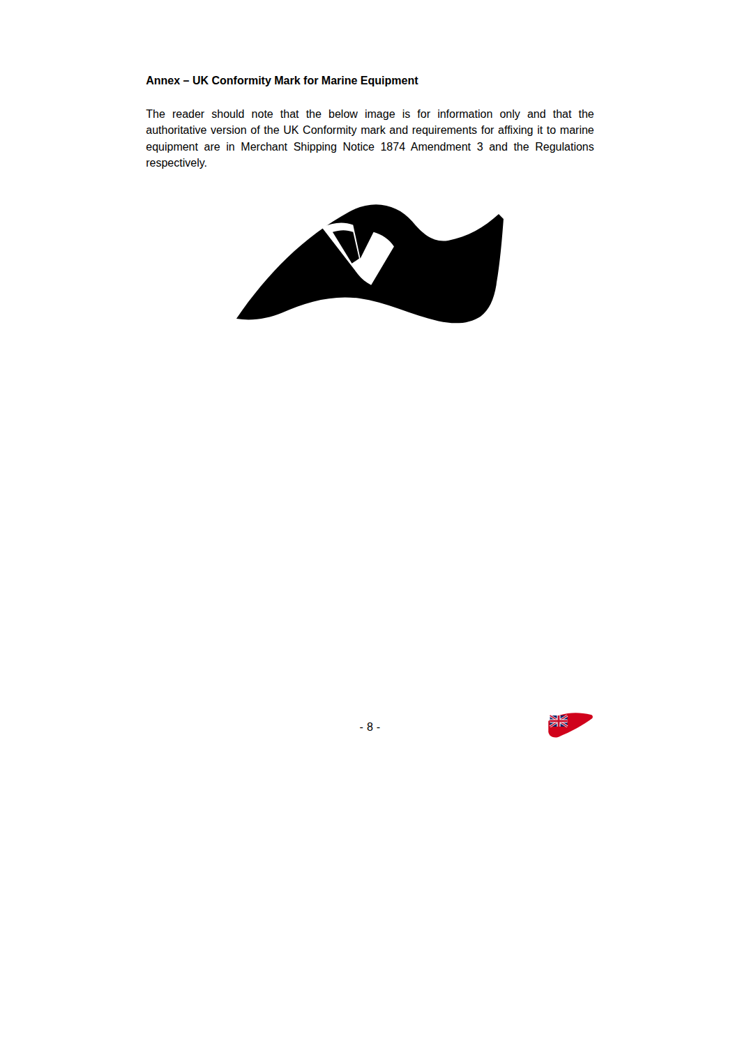Annex – UK Conformity Mark for Marine Equipment
The reader should note that the below image is for information only and that the authoritative version of the UK Conformity mark and requirements for affixing it to marine equipment are in Merchant Shipping Notice 1874 Amendment 3 and the Regulations respectively.
- 8 -